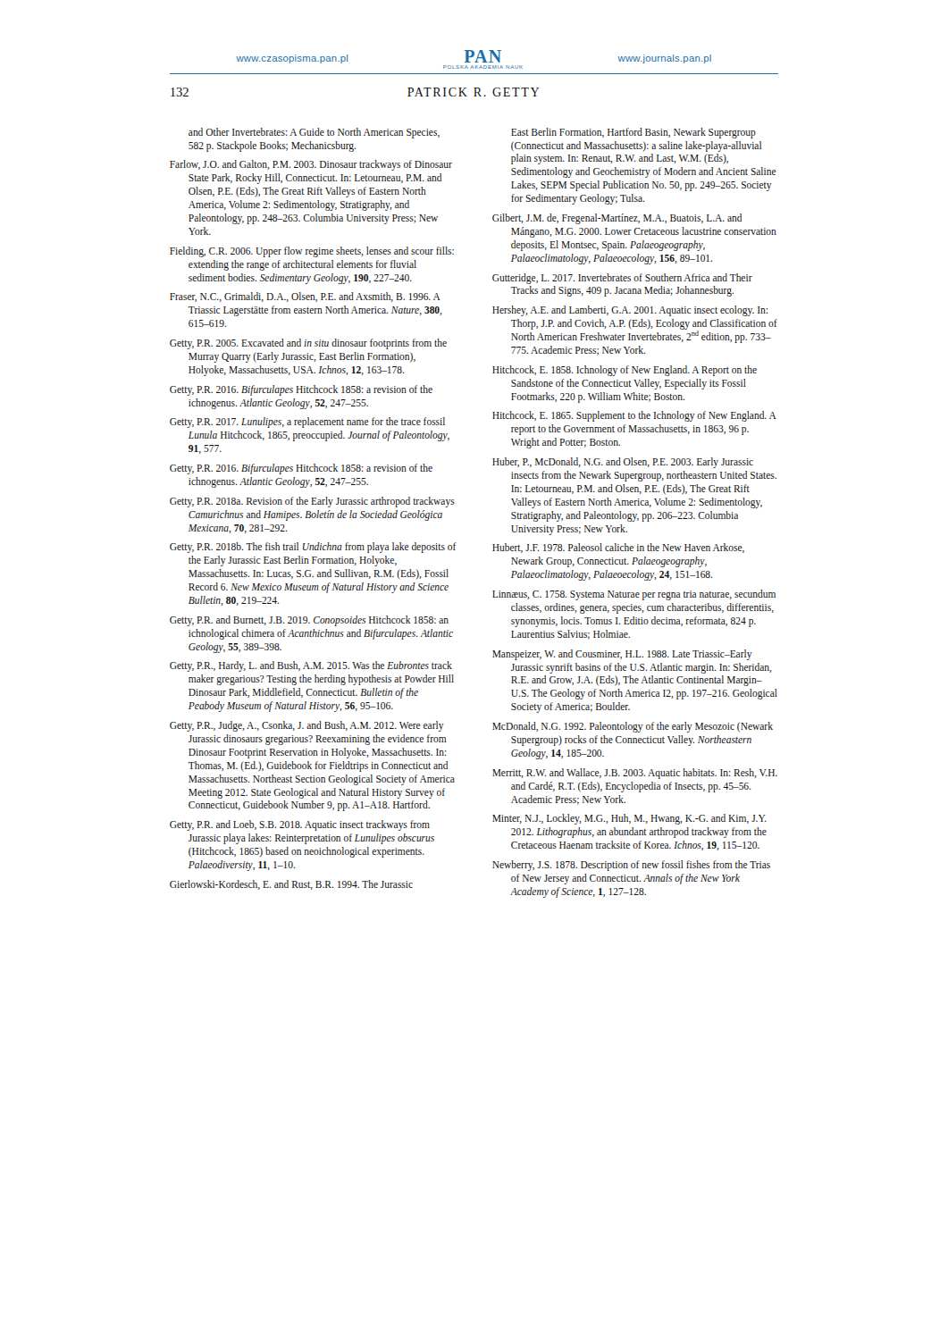www.czasopisma.pan.pl
PAN
POLSKA AKADEMIA NAUK
www.journals.pan.pl
132
Patrick R. Getty
and Other Invertebrates: A Guide to North American Species, 582 p. Stackpole Books; Mechanicsburg.
Farlow, J.O. and Galton, P.M. 2003. Dinosaur trackways of Dinosaur State Park, Rocky Hill, Connecticut. In: Letourneau, P.M. and Olsen, P.E. (Eds), The Great Rift Valleys of Eastern North America, Volume 2: Sedimentology, Stratigraphy, and Paleontology, pp. 248–263. Columbia University Press; New York.
Fielding, C.R. 2006. Upper flow regime sheets, lenses and scour fills: extending the range of architectural elements for fluvial sediment bodies. Sedimentary Geology, 190, 227–240.
Fraser, N.C., Grimaldi, D.A., Olsen, P.E. and Axsmith, B. 1996. A Triassic Lagerstätte from eastern North America. Nature, 380, 615–619.
Getty, P.R. 2005. Excavated and in situ dinosaur footprints from the Murray Quarry (Early Jurassic, East Berlin Formation), Holyoke, Massachusetts, USA. Ichnos, 12, 163–178.
Getty, P.R. 2016. Bifurculapes Hitchcock 1858: a revision of the ichnogenus. Atlantic Geology, 52, 247–255.
Getty, P.R. 2017. Lunulipes, a replacement name for the trace fossil Lunula Hitchcock, 1865, preoccupied. Journal of Paleontology, 91, 577.
Getty, P.R. 2016. Bifurculapes Hitchcock 1858: a revision of the ichnogenus. Atlantic Geology, 52, 247–255.
Getty, P.R. 2018a. Revision of the Early Jurassic arthropod trackways Camurichnus and Hamipes. Boletín de la Sociedad Geológica Mexicana, 70, 281–292.
Getty, P.R. 2018b. The fish trail Undichna from playa lake deposits of the Early Jurassic East Berlin Formation, Holyoke, Massachusetts. In: Lucas, S.G. and Sullivan, R.M. (Eds), Fossil Record 6. New Mexico Museum of Natural History and Science Bulletin, 80, 219–224.
Getty, P.R. and Burnett, J.B. 2019. Conopsoides Hitchcock 1858: an ichnological chimera of Acanthichnus and Bifurculapes. Atlantic Geology, 55, 389–398.
Getty, P.R., Hardy, L. and Bush, A.M. 2015. Was the Eubrontes track maker gregarious? Testing the herding hypothesis at Powder Hill Dinosaur Park, Middlefield, Connecticut. Bulletin of the Peabody Museum of Natural History, 56, 95–106.
Getty, P.R., Judge, A., Csonka, J. and Bush, A.M. 2012. Were early Jurassic dinosaurs gregarious? Reexamining the evidence from Dinosaur Footprint Reservation in Holyoke, Massachusetts. In: Thomas, M. (Ed.), Guidebook for Fieldtrips in Connecticut and Massachusetts. Northeast Section Geological Society of America Meeting 2012. State Geological and Natural History Survey of Connecticut, Guidebook Number 9, pp. A1–A18. Hartford.
Getty, P.R. and Loeb, S.B. 2018. Aquatic insect trackways from Jurassic playa lakes: Reinterpretation of Lunulipes obscurus (Hitchcock, 1865) based on neoichnological experiments. Palaeodiversity, 11, 1–10.
Gierlowski-Kordesch, E. and Rust, B.R. 1994. The Jurassic
East Berlin Formation, Hartford Basin, Newark Supergroup (Connecticut and Massachusetts): a saline lake-playa-alluvial plain system. In: Renaut, R.W. and Last, W.M. (Eds), Sedimentology and Geochemistry of Modern and Ancient Saline Lakes, SEPM Special Publication No. 50, pp. 249–265. Society for Sedimentary Geology; Tulsa.
Gilbert, J.M. de, Fregenal-Martínez, M.A., Buatois, L.A. and Mángano, M.G. 2000. Lower Cretaceous lacustrine conservation deposits, El Montsec, Spain. Palaeogeography, Palaeoclimatology, Palaeoecology, 156, 89–101.
Gutteridge, L. 2017. Invertebrates of Southern Africa and Their Tracks and Signs, 409 p. Jacana Media; Johannesburg.
Hershey, A.E. and Lamberti, G.A. 2001. Aquatic insect ecology. In: Thorp, J.P. and Covich, A.P. (Eds), Ecology and Classification of North American Freshwater Invertebrates, 2nd edition, pp. 733–775. Academic Press; New York.
Hitchcock, E. 1858. Ichnology of New England. A Report on the Sandstone of the Connecticut Valley, Especially its Fossil Footmarks, 220 p. William White; Boston.
Hitchcock, E. 1865. Supplement to the Ichnology of New England. A report to the Government of Massachusetts, in 1863, 96 p. Wright and Potter; Boston.
Huber, P., McDonald, N.G. and Olsen, P.E. 2003. Early Jurassic insects from the Newark Supergroup, northeastern United States. In: Letourneau, P.M. and Olsen, P.E. (Eds), The Great Rift Valleys of Eastern North America, Volume 2: Sedimentology, Stratigraphy, and Paleontology, pp. 206–223. Columbia University Press; New York.
Hubert, J.F. 1978. Paleosol caliche in the New Haven Arkose, Newark Group, Connecticut. Palaeogeography, Palaeoclimatology, Palaeoecology, 24, 151–168.
Linnæus, C. 1758. Systema Naturae per regna tria naturae, secundum classes, ordines, genera, species, cum characteribus, differentiis, synonymis, locis. Tomus I. Editio decima, reformata, 824 p. Laurentius Salvius; Holmiae.
Manspeizer, W. and Cousminer, H.L. 1988. Late Triassic–Early Jurassic synrift basins of the U.S. Atlantic margin. In: Sheridan, R.E. and Grow, J.A. (Eds), The Atlantic Continental Margin–U.S. The Geology of North America I2, pp. 197–216. Geological Society of America; Boulder.
McDonald, N.G. 1992. Paleontology of the early Mesozoic (Newark Supergroup) rocks of the Connecticut Valley. Northeastern Geology, 14, 185–200.
Merritt, R.W. and Wallace, J.B. 2003. Aquatic habitats. In: Resh, V.H. and Cardé, R.T. (Eds), Encyclopedia of Insects, pp. 45–56. Academic Press; New York.
Minter, N.J., Lockley, M.G., Huh, M., Hwang, K.-G. and Kim, J.Y. 2012. Lithographus, an abundant arthropod trackway from the Cretaceous Haenam tracksite of Korea. Ichnos, 19, 115–120.
Newberry, J.S. 1878. Description of new fossil fishes from the Trias of New Jersey and Connecticut. Annals of the New York Academy of Science, 1, 127–128.